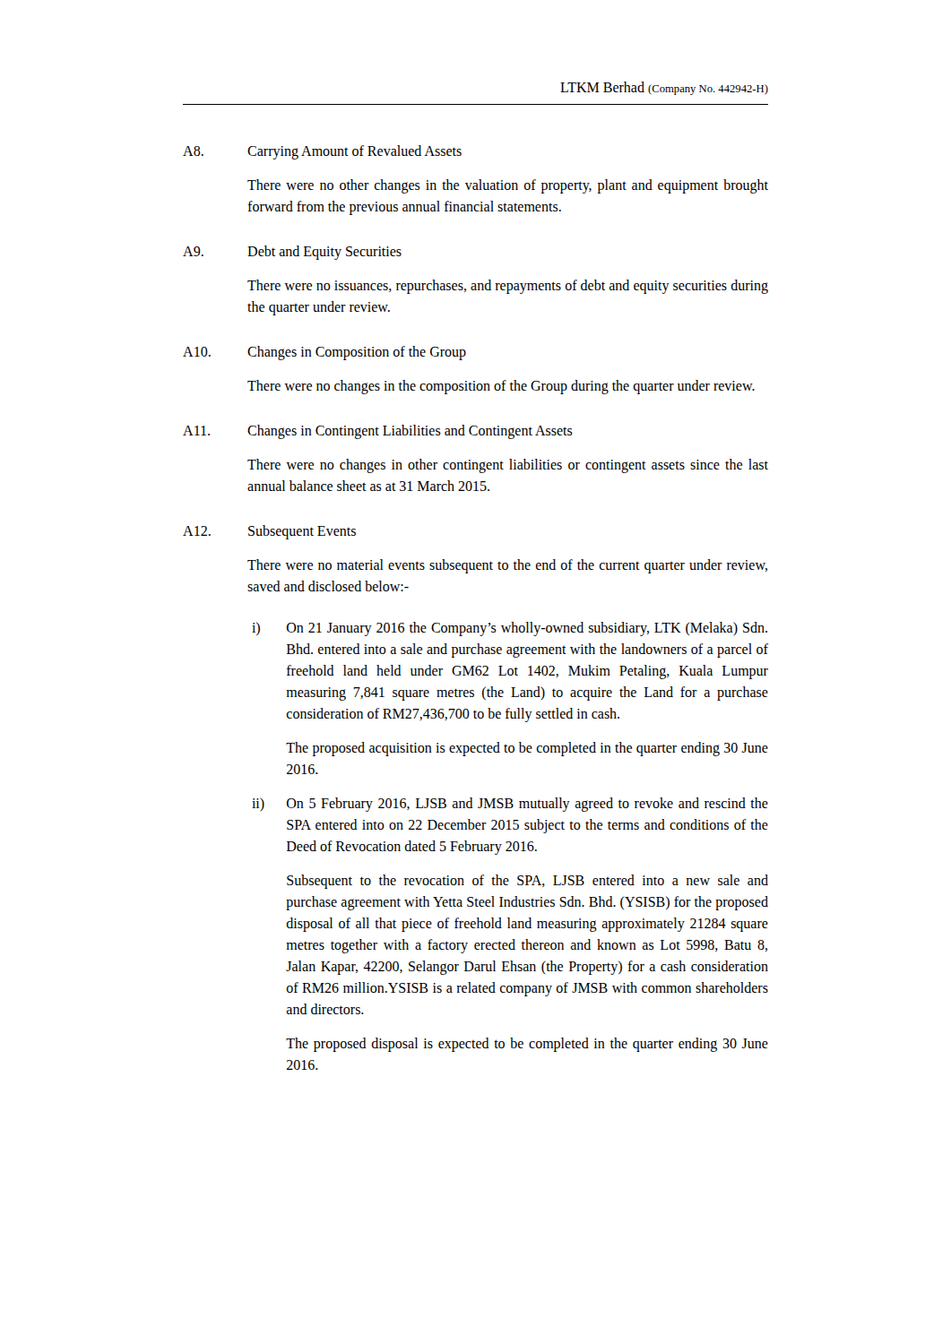LTKM Berhad (Company No. 442942-H)
A8.
Carrying Amount of Revalued Assets
There were no other changes in the valuation of property, plant and equipment brought forward from the previous annual financial statements.
A9.
Debt and Equity Securities
There were no issuances, repurchases, and repayments of debt and equity securities during the quarter under review.
A10.
Changes in Composition of the Group
There were no changes in the composition of the Group during the quarter under review.
A11.
Changes in Contingent Liabilities and Contingent Assets
There were no changes in other contingent liabilities or contingent assets since the last annual balance sheet as at 31 March 2015.
A12.
Subsequent Events
There were no material events subsequent to the end of the current quarter under review, saved and disclosed below:-
i)
On 21 January 2016 the Company’s wholly-owned subsidiary, LTK (Melaka) Sdn. Bhd. entered into a sale and purchase agreement with the landowners of a parcel of freehold land held under GM62 Lot 1402, Mukim Petaling, Kuala Lumpur measuring 7,841 square metres (the Land) to acquire the Land for a purchase consideration of RM27,436,700 to be fully settled in cash.
The proposed acquisition is expected to be completed in the quarter ending 30 June 2016.
ii)
On 5 February 2016, LJSB and JMSB mutually agreed to revoke and rescind the SPA entered into on 22 December 2015 subject to the terms and conditions of the Deed of Revocation dated 5 February 2016.
Subsequent to the revocation of the SPA, LJSB entered into a new sale and purchase agreement with Yetta Steel Industries Sdn. Bhd. (YSISB) for the proposed disposal of all that piece of freehold land measuring approximately 21284 square metres together with a factory erected thereon and known as Lot 5998, Batu 8, Jalan Kapar, 42200, Selangor Darul Ehsan (the Property) for a cash consideration of RM26 million.YSISB is a related company of JMSB with common shareholders and directors.
The proposed disposal is expected to be completed in the quarter ending 30 June 2016.